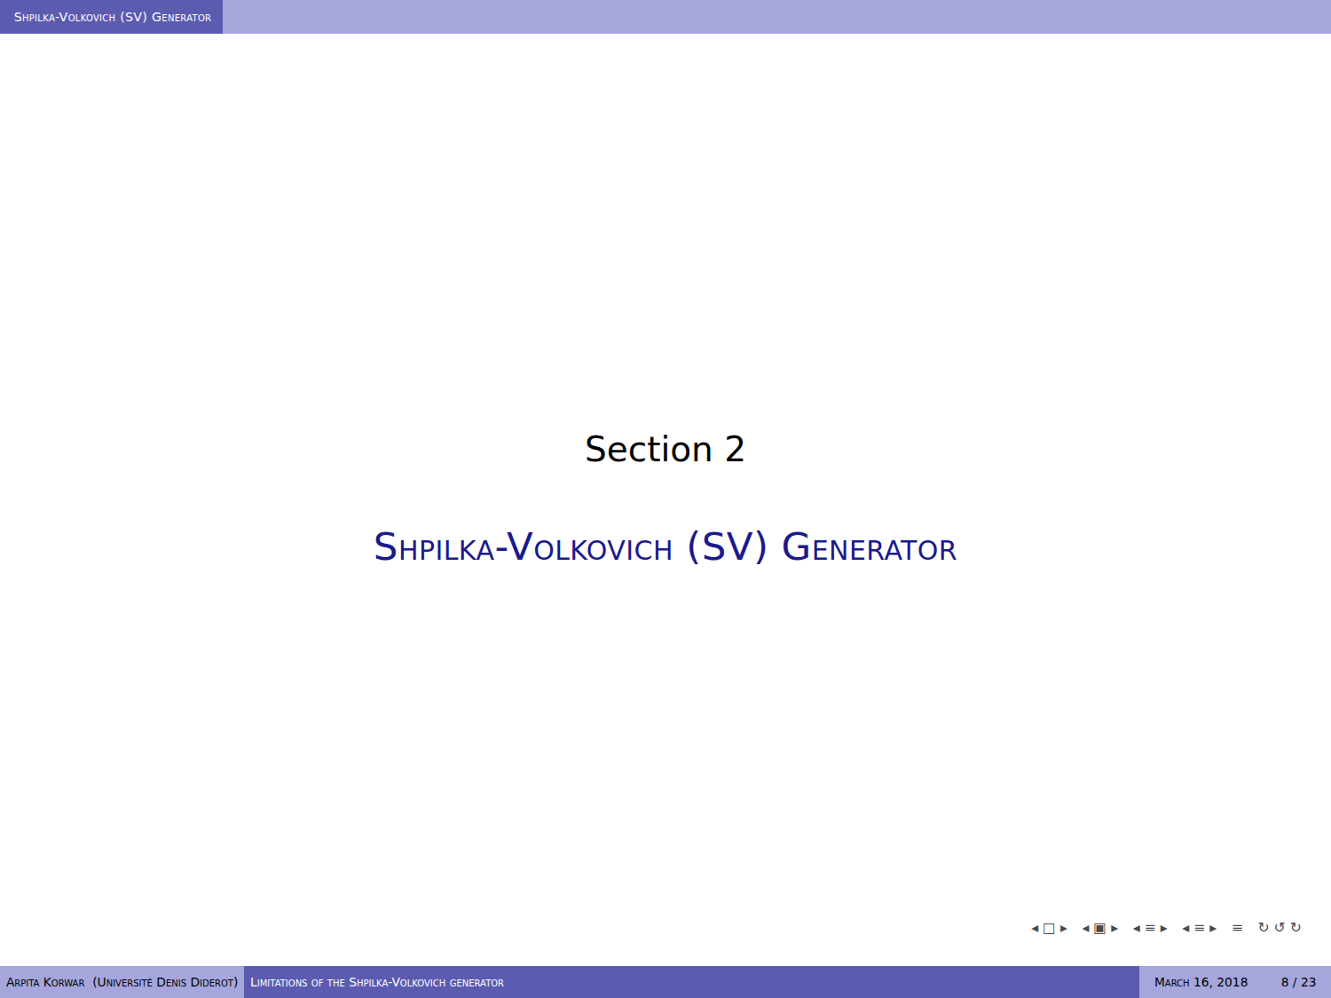Shpilka-Volkovich (SV) Generator
Section 2
Shpilka-Volkovich (SV) Generator
◂ □ ▸ ◂ ▣ ▸ ◂ ≡ ▸ ◂ ≡ ▸ ≡ ↻ ↺ ↻
Arpita Korwar (Université Denis Diderot)
Limitations of the Shpilka-Volkovich generator
March 16, 2018
8 / 23